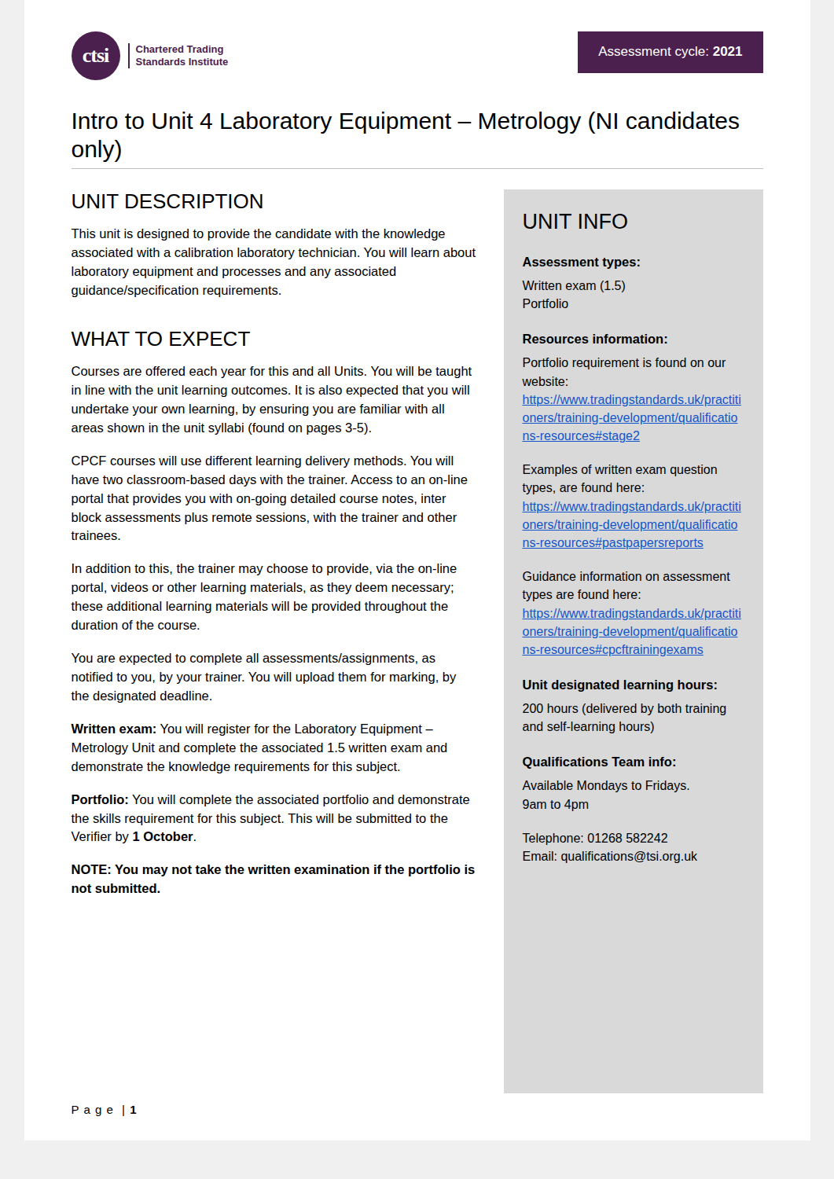ctsi
Chartered Trading
Standards Institute
Assessment cycle: 2021
Intro to Unit 4 Laboratory Equipment – Metrology (NI candidates only)
UNIT DESCRIPTION
This unit is designed to provide the candidate with the knowledge associated with a calibration laboratory technician. You will learn about laboratory equipment and processes and any associated guidance/specification requirements.
WHAT TO EXPECT
Courses are offered each year for this and all Units. You will be taught in line with the unit learning outcomes. It is also expected that you will undertake your own learning, by ensuring you are familiar with all areas shown in the unit syllabi (found on pages 3-5).
CPCF courses will use different learning delivery methods. You will have two classroom-based days with the trainer. Access to an on-line portal that provides you with on-going detailed course notes, inter block assessments plus remote sessions, with the trainer and other trainees.
In addition to this, the trainer may choose to provide, via the on-line portal, videos or other learning materials, as they deem necessary; these additional learning materials will be provided throughout the duration of the course.
You are expected to complete all assessments/assignments, as notified to you, by your trainer. You will upload them for marking, by the designated deadline.
Written exam: You will register for the Laboratory Equipment – Metrology Unit and complete the associated 1.5 written exam and demonstrate the knowledge requirements for this subject.
Portfolio: You will complete the associated portfolio and demonstrate the skills requirement for this subject. This will be submitted to the Verifier by 1 October.
NOTE: You may not take the written examination if the portfolio is not submitted.
UNIT INFO
Assessment types:
Written exam (1.5)
Portfolio
Resources information:
Portfolio requirement is found on our website:
https://www.tradingstandards.uk/practitioners/training-development/qualifications-resources#stage2
Examples of written exam question types, are found here:
https://www.tradingstandards.uk/practitioners/training-development/qualifications-resources#pastpapersreports
Guidance information on assessment types are found here:
https://www.tradingstandards.uk/practitioners/training-development/qualifications-resources#cpcftrainingexams
Unit designated learning hours:
200 hours (delivered by both training and self-learning hours)
Qualifications Team info:
Available Mondays to Fridays.
9am to 4pm
Telephone: 01268 582242
Email: qualifications@tsi.org.uk
P a g e | 1